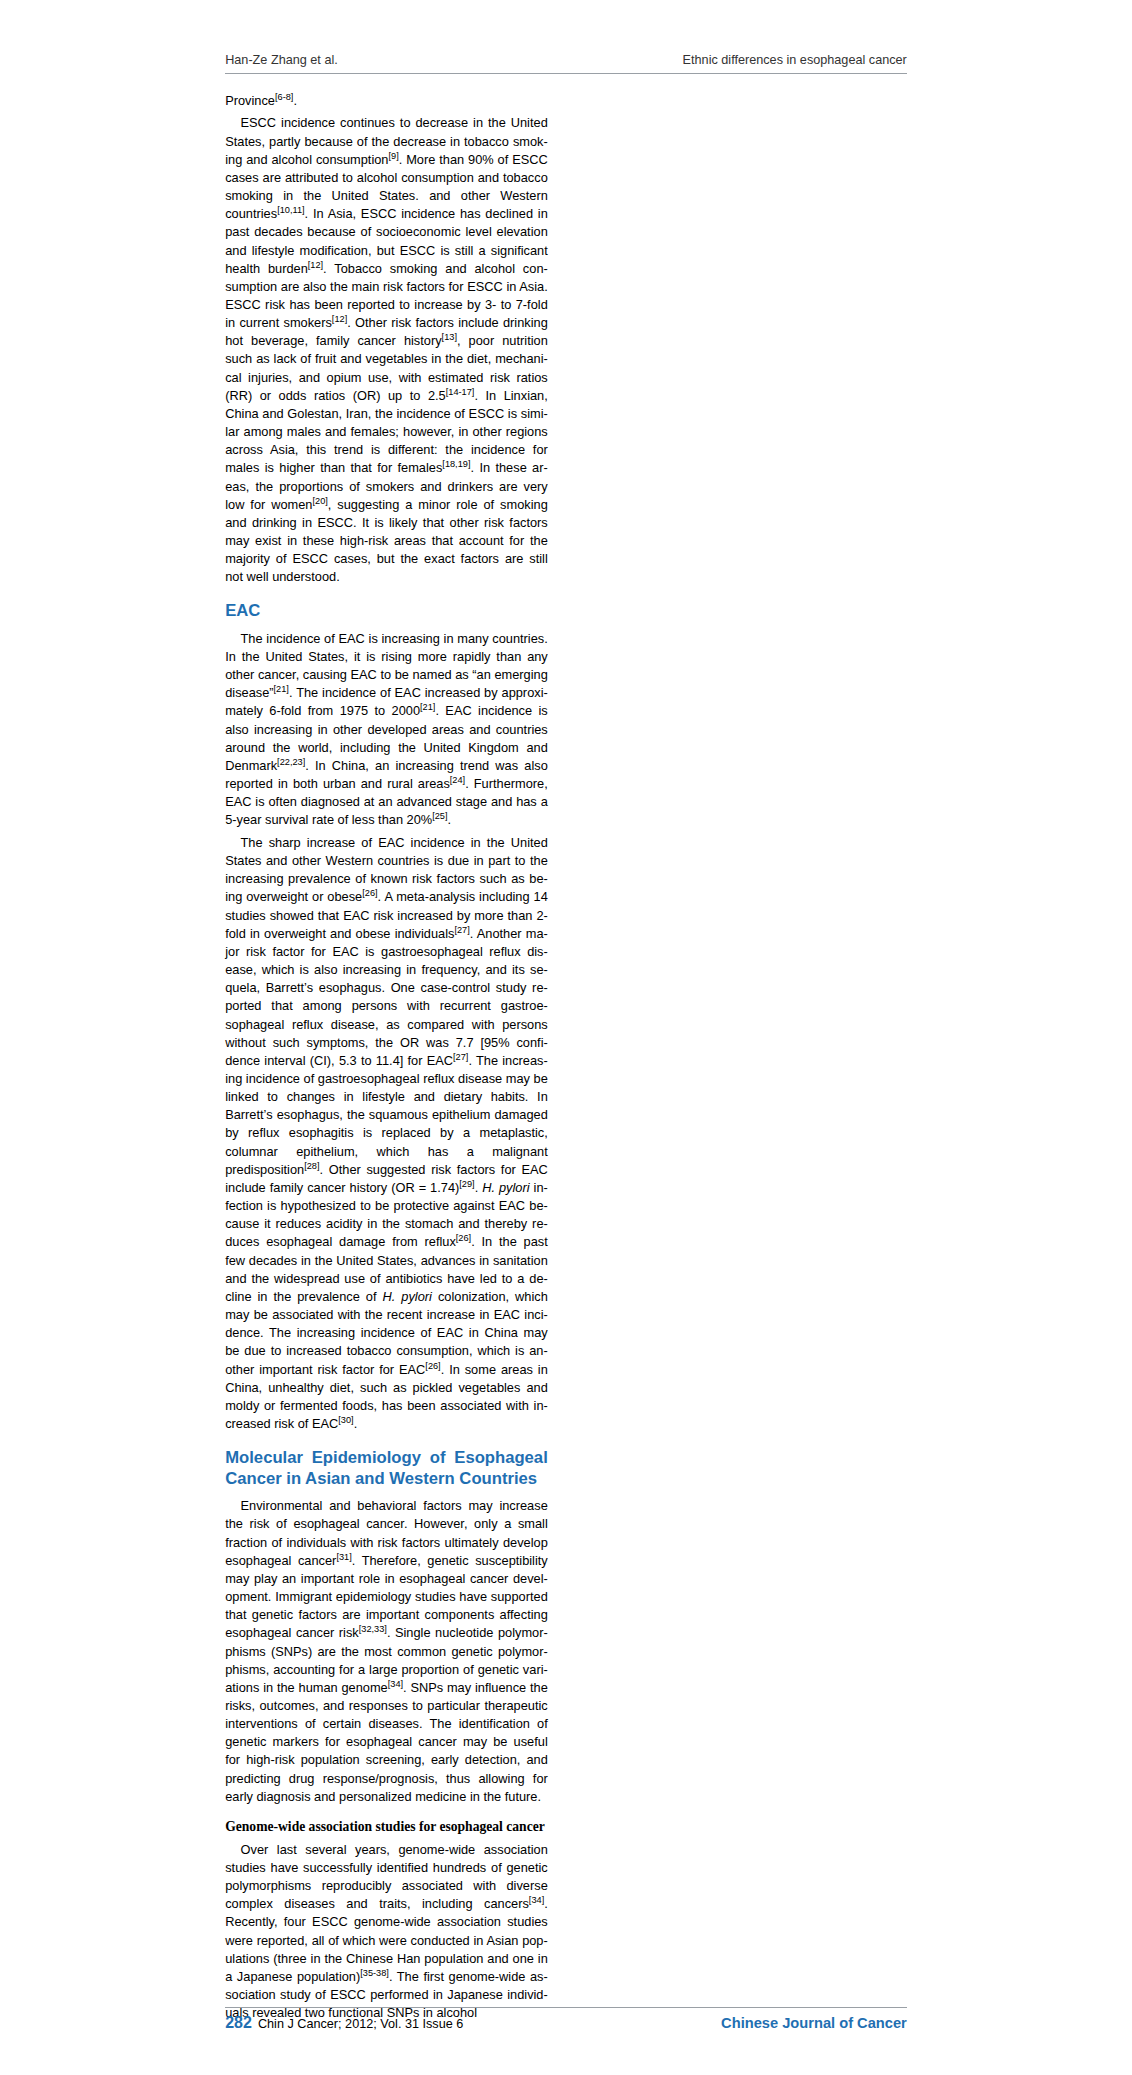Han-Ze Zhang et al.
Ethnic differences in esophageal cancer
Province[6-8].
ESCC incidence continues to decrease in the United States, partly because of the decrease in tobacco smoking and alcohol consumption[9]. More than 90% of ESCC cases are attributed to alcohol consumption and tobacco smoking in the United States. and other Western countries[10,11]. In Asia, ESCC incidence has declined in past decades because of socioeconomic level elevation and lifestyle modification, but ESCC is still a significant health burden[12]. Tobacco smoking and alcohol consumption are also the main risk factors for ESCC in Asia. ESCC risk has been reported to increase by 3- to 7-fold in current smokers[12]. Other risk factors include drinking hot beverage, family cancer history[13], poor nutrition such as lack of fruit and vegetables in the diet, mechanical injuries, and opium use, with estimated risk ratios (RR) or odds ratios (OR) up to 2.5[14-17]. In Linxian, China and Golestan, Iran, the incidence of ESCC is similar among males and females; however, in other regions across Asia, this trend is different: the incidence for males is higher than that for females[18,19]. In these areas, the proportions of smokers and drinkers are very low for women[20], suggesting a minor role of smoking and drinking in ESCC. It is likely that other risk factors may exist in these high-risk areas that account for the majority of ESCC cases, but the exact factors are still not well understood.
EAC
The incidence of EAC is increasing in many countries. In the United States, it is rising more rapidly than any other cancer, causing EAC to be named as “an emerging disease”[21]. The incidence of EAC increased by approximately 6-fold from 1975 to 2000[21]. EAC incidence is also increasing in other developed areas and countries around the world, including the United Kingdom and Denmark[22,23]. In China, an increasing trend was also reported in both urban and rural areas[24]. Furthermore, EAC is often diagnosed at an advanced stage and has a 5-year survival rate of less than 20%[25].
The sharp increase of EAC incidence in the United States and other Western countries is due in part to the increasing prevalence of known risk factors such as being overweight or obese[26]. A meta-analysis including 14 studies showed that EAC risk increased by more than 2-fold in overweight and obese individuals[27]. Another major risk factor for EAC is gastroesophageal reflux disease, which is also increasing in frequency, and its sequela, Barrett’s esophagus. One case-control study reported that among persons with recurrent gastroesophageal reflux disease, as compared with persons without such symptoms, the OR was 7.7 [95% confidence interval (CI), 5.3 to 11.4] for EAC[27]. The increasing incidence of gastroesophageal reflux disease may be linked to changes in lifestyle and dietary habits. In Barrett’s esophagus, the squamous epithelium damaged by reflux esophagitis is replaced by a metaplastic, columnar epithelium, which has a malignant predisposition[28]. Other suggested risk factors for EAC include family cancer history (OR = 1.74)[29]. H. pylori infection is hypothesized to be protective against EAC because it reduces acidity in the stomach and thereby reduces esophageal damage from reflux[26]. In the past few decades in the United States, advances in sanitation and the widespread use of antibiotics have led to a decline in the prevalence of H. pylori colonization, which may be associated with the recent increase in EAC incidence. The increasing incidence of EAC in China may be due to increased tobacco consumption, which is another important risk factor for EAC[26]. In some areas in China, unhealthy diet, such as pickled vegetables and moldy or fermented foods, has been associated with increased risk of EAC[30].
Molecular Epidemiology of Esophageal Cancer in Asian and Western Countries
Environmental and behavioral factors may increase the risk of esophageal cancer. However, only a small fraction of individuals with risk factors ultimately develop esophageal cancer[31]. Therefore, genetic susceptibility may play an important role in esophageal cancer development. Immigrant epidemiology studies have supported that genetic factors are important components affecting esophageal cancer risk[32,33]. Single nucleotide polymorphisms (SNPs) are the most common genetic polymorphisms, accounting for a large proportion of genetic variations in the human genome[34]. SNPs may influence the risks, outcomes, and responses to particular therapeutic interventions of certain diseases. The identification of genetic markers for esophageal cancer may be useful for high-risk population screening, early detection, and predicting drug response/prognosis, thus allowing for early diagnosis and personalized medicine in the future.
Genome-wide association studies for esophageal cancer
Over last several years, genome-wide association studies have successfully identified hundreds of genetic polymorphisms reproducibly associated with diverse complex diseases and traits, including cancers[34]. Recently, four ESCC genome-wide association studies were reported, all of which were conducted in Asian populations (three in the Chinese Han population and one in a Japanese population)[35-38]. The first genome-wide association study of ESCC performed in Japanese individuals revealed two functional SNPs in alcohol
282 Chin J Cancer; 2012; Vol. 31 Issue 6
Chinese Journal of Cancer